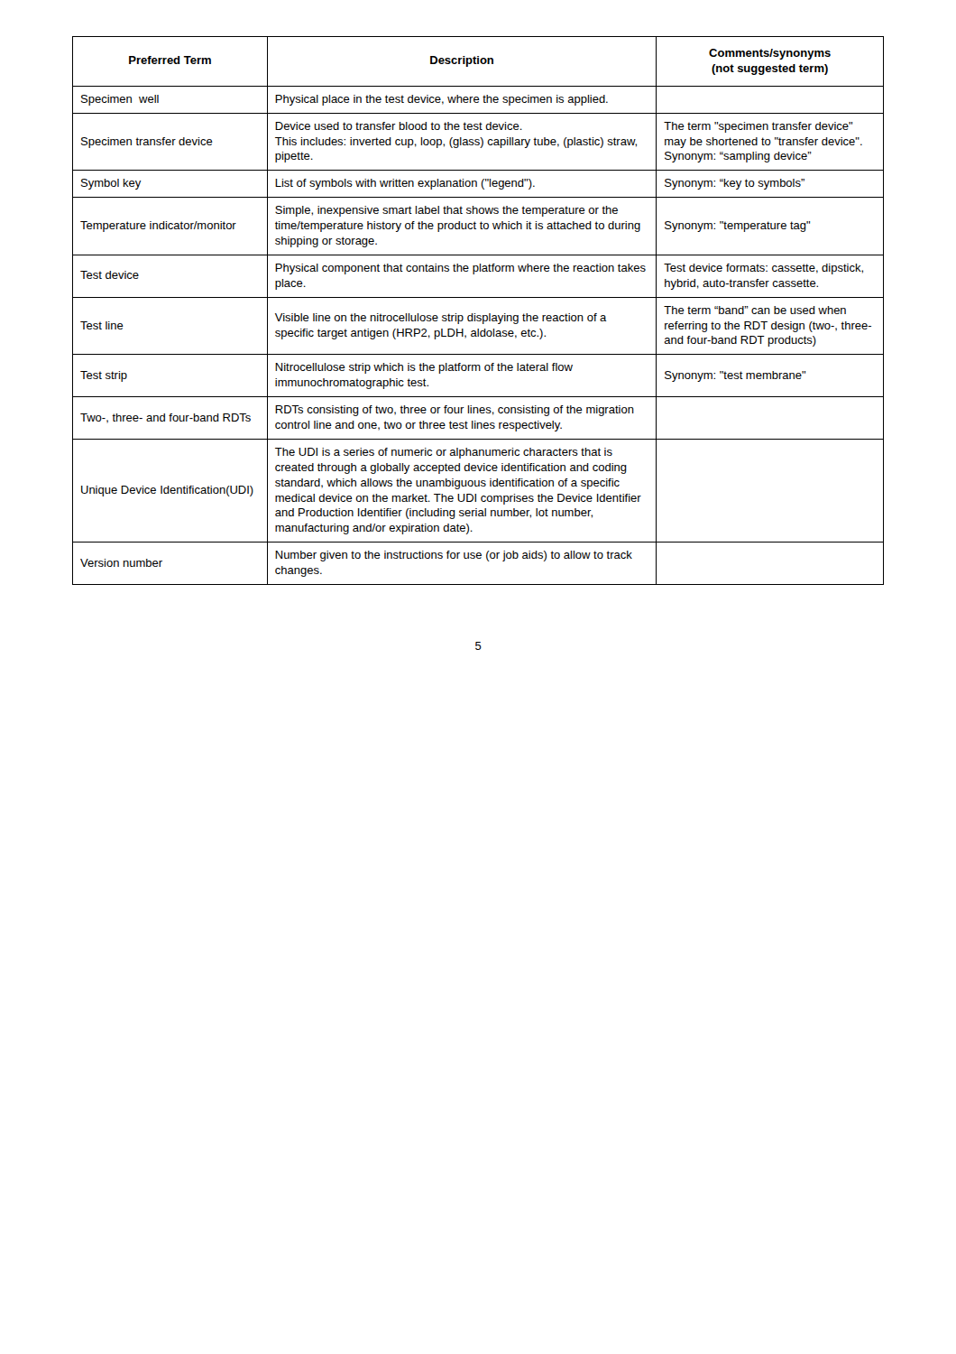| Preferred Term | Description | Comments/synonyms (not suggested term) |
| --- | --- | --- |
| Specimen well | Physical place in the test device, where the specimen is applied. | |
| Specimen transfer device | Device used to transfer blood to the test device. This includes: inverted cup, loop, (glass) capillary tube, (plastic) straw, pipette. | The term "specimen transfer device" may be shortened to "transfer device". Synonym: “sampling device” |
| Symbol key | List of symbols with written explanation ("legend"). | Synonym: “key to symbols” |
| Temperature indicator/monitor | Simple, inexpensive smart label that shows the temperature or the time/temperature history of the product to which it is attached to during shipping or storage. | Synonym: "temperature tag" |
| Test device | Physical component that contains the platform where the reaction takes place. | Test device formats: cassette, dipstick, hybrid, auto-transfer cassette. |
| Test line | Visible line on the nitrocellulose strip displaying the reaction of a specific target antigen (HRP2, pLDH, aldolase, etc.). | The term “band” can be used when referring to the RDT design (two-, three- and four-band RDT products) |
| Test strip | Nitrocellulose strip which is the platform of the lateral flow immunochromatographic test. | Synonym: "test membrane" |
| Two-, three- and four-band RDTs | RDTs consisting of two, three or four lines, consisting of the migration control line and one, two or three test lines respectively. | |
| Unique Device Identification(UDI) | The UDI is a series of numeric or alphanumeric characters that is created through a globally accepted device identification and coding standard, which allows the unambiguous identification of a specific medical device on the market. The UDI comprises the Device Identifier and Production Identifier (including serial number, lot number, manufacturing and/or expiration date). | |
| Version number | Number given to the instructions for use (or job aids) to allow to track changes. | |
5